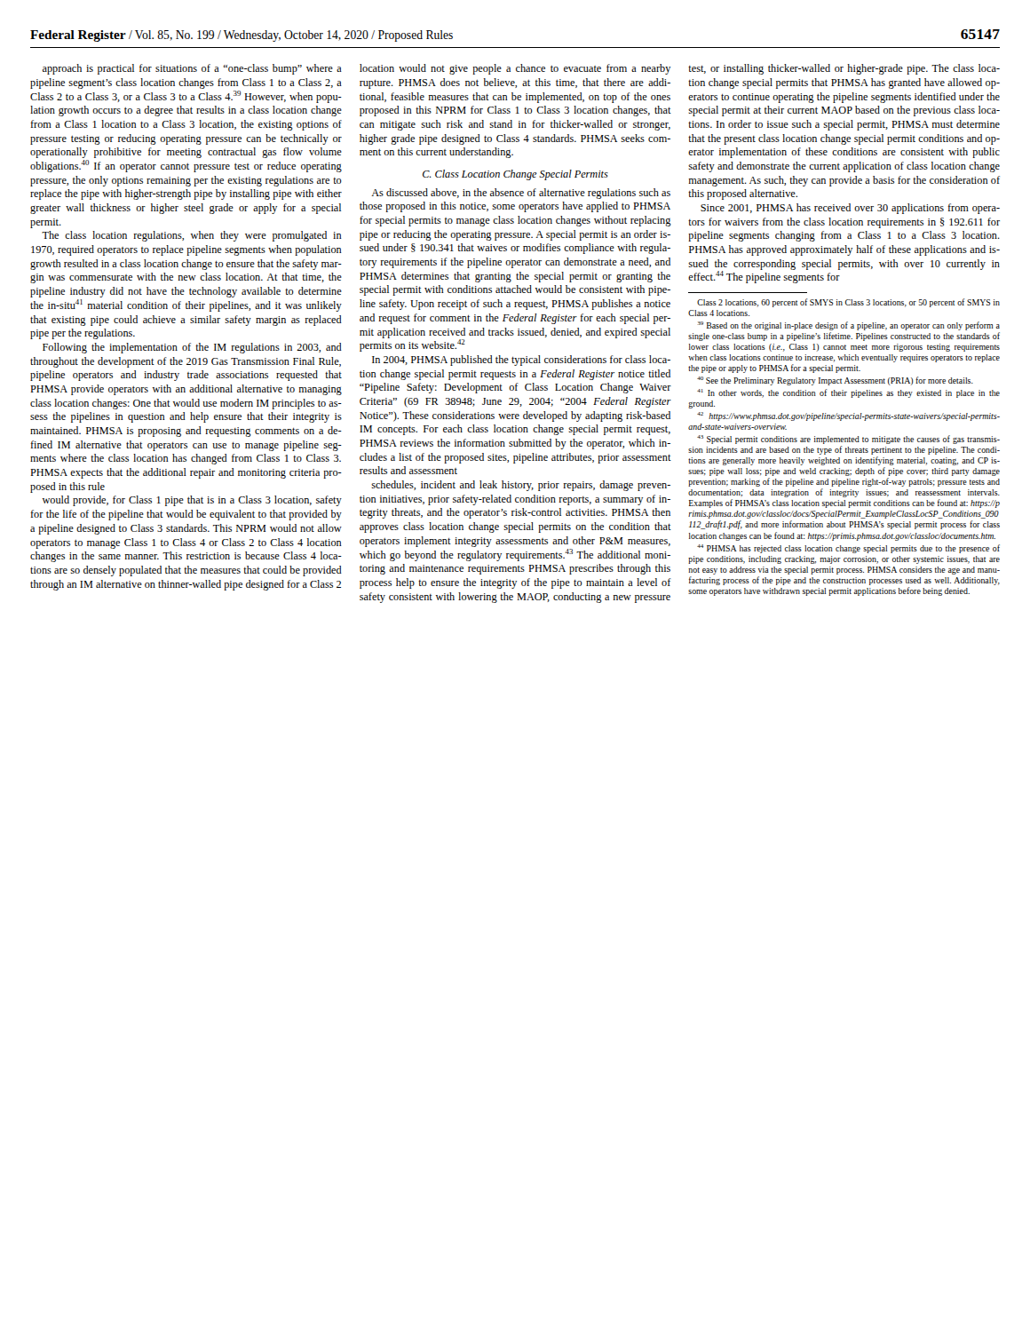Federal Register / Vol. 85, No. 199 / Wednesday, October 14, 2020 / Proposed Rules
65147
approach is practical for situations of a “one-class bump” where a pipeline segment’s class location changes from Class 1 to a Class 2, a Class 2 to a Class 3, or a Class 3 to a Class 4.39 However, when population growth occurs to a degree that results in a class location change from a Class 1 location to a Class 3 location, the existing options of pressure testing or reducing operating pressure can be technically or operationally prohibitive for meeting contractual gas flow volume obligations.40 If an operator cannot pressure test or reduce operating pressure, the only options remaining per the existing regulations are to replace the pipe with higher-strength pipe by installing pipe with either greater wall thickness or higher steel grade or apply for a special permit.
The class location regulations, when they were promulgated in 1970, required operators to replace pipeline segments when population growth resulted in a class location change to ensure that the safety margin was commensurate with the new class location. At that time, the pipeline industry did not have the technology available to determine the in-situ41 material condition of their pipelines, and it was unlikely that existing pipe could achieve a similar safety margin as replaced pipe per the regulations.
Following the implementation of the IM regulations in 2003, and throughout the development of the 2019 Gas Transmission Final Rule, pipeline operators and industry trade associations requested that PHMSA provide operators with an additional alternative to managing class location changes: One that would use modern IM principles to assess the pipelines in question and help ensure that their integrity is maintained. PHMSA is proposing and requesting comments on a defined IM alternative that operators can use to manage pipeline segments where the class location has changed from Class 1 to Class 3. PHMSA expects that the additional repair and monitoring criteria proposed in this rule
would provide, for Class 1 pipe that is in a Class 3 location, safety for the life of the pipeline that would be equivalent to that provided by a pipeline designed to Class 3 standards. This NPRM would not allow operators to manage Class 1 to Class 4 or Class 2 to Class 4 location changes in the same manner. This restriction is because Class 4 locations are so densely populated that the measures that could be provided through an IM alternative on thinner-walled pipe designed for a Class 2 location would not give people a chance to evacuate from a nearby rupture. PHMSA does not believe, at this time, that there are additional, feasible measures that can be implemented, on top of the ones proposed in this NPRM for Class 1 to Class 3 location changes, that can mitigate such risk and stand in for thicker-walled or stronger, higher grade pipe designed to Class 4 standards. PHMSA seeks comment on this current understanding.
C. Class Location Change Special Permits
As discussed above, in the absence of alternative regulations such as those proposed in this notice, some operators have applied to PHMSA for special permits to manage class location changes without replacing pipe or reducing the operating pressure. A special permit is an order issued under § 190.341 that waives or modifies compliance with regulatory requirements if the pipeline operator can demonstrate a need, and PHMSA determines that granting the special permit or granting the special permit with conditions attached would be consistent with pipeline safety. Upon receipt of such a request, PHMSA publishes a notice and request for comment in the Federal Register for each special permit application received and tracks issued, denied, and expired special permits on its website.42
In 2004, PHMSA published the typical considerations for class location change special permit requests in a Federal Register notice titled “Pipeline Safety: Development of Class Location Change Waiver Criteria” (69 FR 38948; June 29, 2004; “2004 Federal Register Notice”). These considerations were developed by adapting risk-based IM concepts. For each class location change special permit request, PHMSA reviews the information submitted by the operator, which includes a list of the proposed sites, pipeline attributes, prior assessment results and assessment
schedules, incident and leak history, prior repairs, damage prevention initiatives, prior safety-related condition reports, a summary of integrity threats, and the operator’s risk-control activities. PHMSA then approves class location change special permits on the condition that operators implement integrity assessments and other P&M measures, which go beyond the regulatory requirements.43 The additional monitoring and maintenance requirements PHMSA prescribes through this process help to ensure the integrity of the pipe to maintain a level of safety consistent with lowering the MAOP, conducting a new pressure test, or installing thicker-walled or higher-grade pipe. The class location change special permits that PHMSA has granted have allowed operators to continue operating the pipeline segments identified under the special permit at their current MAOP based on the previous class locations. In order to issue such a special permit, PHMSA must determine that the present class location change special permit conditions and operator implementation of these conditions are consistent with public safety and demonstrate the current application of class location change management. As such, they can provide a basis for the consideration of this proposed alternative.
Since 2001, PHMSA has received over 30 applications from operators for waivers from the class location requirements in § 192.611 for pipeline segments changing from a Class 1 to a Class 3 location. PHMSA has approved approximately half of these applications and issued the corresponding special permits, with over 10 currently in effect.44 The pipeline segments for
Class 2 locations, 60 percent of SMYS in Class 3 locations, or 50 percent of SMYS in Class 4 locations.
39 Based on the original in-place design of a pipeline, an operator can only perform a single one-class bump in a pipeline’s lifetime. Pipelines constructed to the standards of lower class locations (i.e., Class 1) cannot meet more rigorous testing requirements when class locations continue to increase, which eventually requires operators to replace the pipe or apply to PHMSA for a special permit.
40 See the Preliminary Regulatory Impact Assessment (PRIA) for more details.
41 In other words, the condition of their pipelines as they existed in place in the ground.
42 https://www.phmsa.dot.gov/pipeline/special-permits-state-waivers/special-permits-and-state-waivers-overview.
43 Special permit conditions are implemented to mitigate the causes of gas transmission incidents and are based on the type of threats pertinent to the pipeline. The conditions are generally more heavily weighted on identifying material, coating, and CP issues; pipe wall loss; pipe and weld cracking; depth of pipe cover; third party damage prevention; marking of the pipeline and pipeline right-of-way patrols; pressure tests and documentation; data integration of integrity issues; and reassessment intervals. Examples of PHMSA’s class location special permit conditions can be found at: https://primis.phmsa.dot.gov/classloc/docs/SpecialPermit_ExampleClassLocSP_Conditions_090112_draft1.pdf, and more information about PHMSA’s special permit process for class location changes can be found at: https://primis.phmsa.dot.gov/classloc/documents.htm.
44 PHMSA has rejected class location change special permits due to the presence of pipe conditions, including cracking, major corrosion, or other systemic issues, that are not easy to address via the special permit process. PHMSA considers the age and manufacturing process of the pipe and the construction processes used as well. Additionally, some operators have withdrawn special permit applications before being denied.